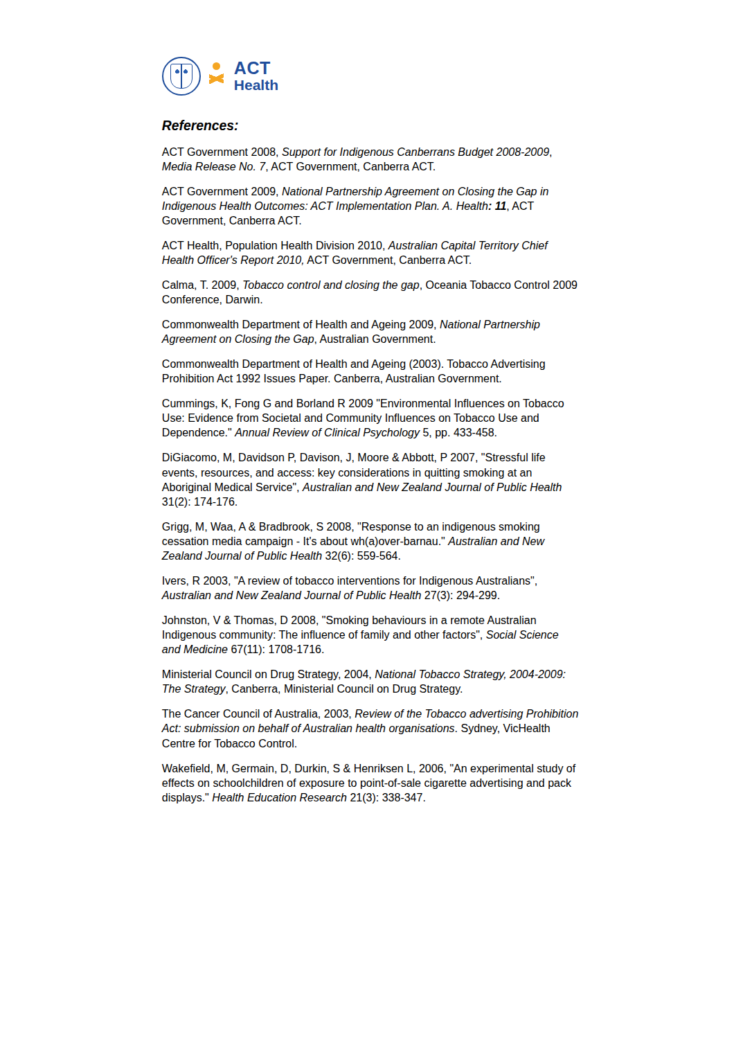ACT Health
References:
ACT Government 2008, Support for Indigenous Canberrans Budget 2008-2009, Media Release No. 7, ACT Government, Canberra ACT.
ACT Government 2009, National Partnership Agreement on Closing the Gap in Indigenous Health Outcomes: ACT Implementation Plan. A. Health: 11, ACT Government, Canberra ACT.
ACT Health, Population Health Division 2010, Australian Capital Territory Chief Health Officer's Report 2010, ACT Government, Canberra ACT.
Calma, T. 2009, Tobacco control and closing the gap, Oceania Tobacco Control 2009 Conference, Darwin.
Commonwealth Department of Health and Ageing 2009, National Partnership Agreement on Closing the Gap, Australian Government.
Commonwealth Department of Health and Ageing (2003). Tobacco Advertising Prohibition Act 1992 Issues Paper. Canberra, Australian Government.
Cummings, K, Fong G and Borland R 2009 "Environmental Influences on Tobacco Use: Evidence from Societal and Community Influences on Tobacco Use and Dependence." Annual Review of Clinical Psychology 5, pp. 433-458.
DiGiacomo, M, Davidson P, Davison, J, Moore & Abbott, P 2007, "Stressful life events, resources, and access: key considerations in quitting smoking at an Aboriginal Medical Service", Australian and New Zealand Journal of Public Health 31(2): 174-176.
Grigg, M, Waa, A & Bradbrook, S 2008, "Response to an indigenous smoking cessation media campaign - It's about wh(a)over-barnau." Australian and New Zealand Journal of Public Health 32(6): 559-564.
Ivers, R 2003, "A review of tobacco interventions for Indigenous Australians", Australian and New Zealand Journal of Public Health 27(3): 294-299.
Johnston, V & Thomas, D 2008, "Smoking behaviours in a remote Australian Indigenous community: The influence of family and other factors", Social Science and Medicine 67(11): 1708-1716.
Ministerial Council on Drug Strategy, 2004, National Tobacco Strategy, 2004-2009: The Strategy, Canberra, Ministerial Council on Drug Strategy.
The Cancer Council of Australia, 2003, Review of the Tobacco advertising Prohibition Act: submission on behalf of Australian health organisations. Sydney, VicHealth Centre for Tobacco Control.
Wakefield, M, Germain, D, Durkin, S & Henriksen L, 2006, "An experimental study of effects on schoolchildren of exposure to point-of-sale cigarette advertising and pack displays." Health Education Research 21(3): 338-347.